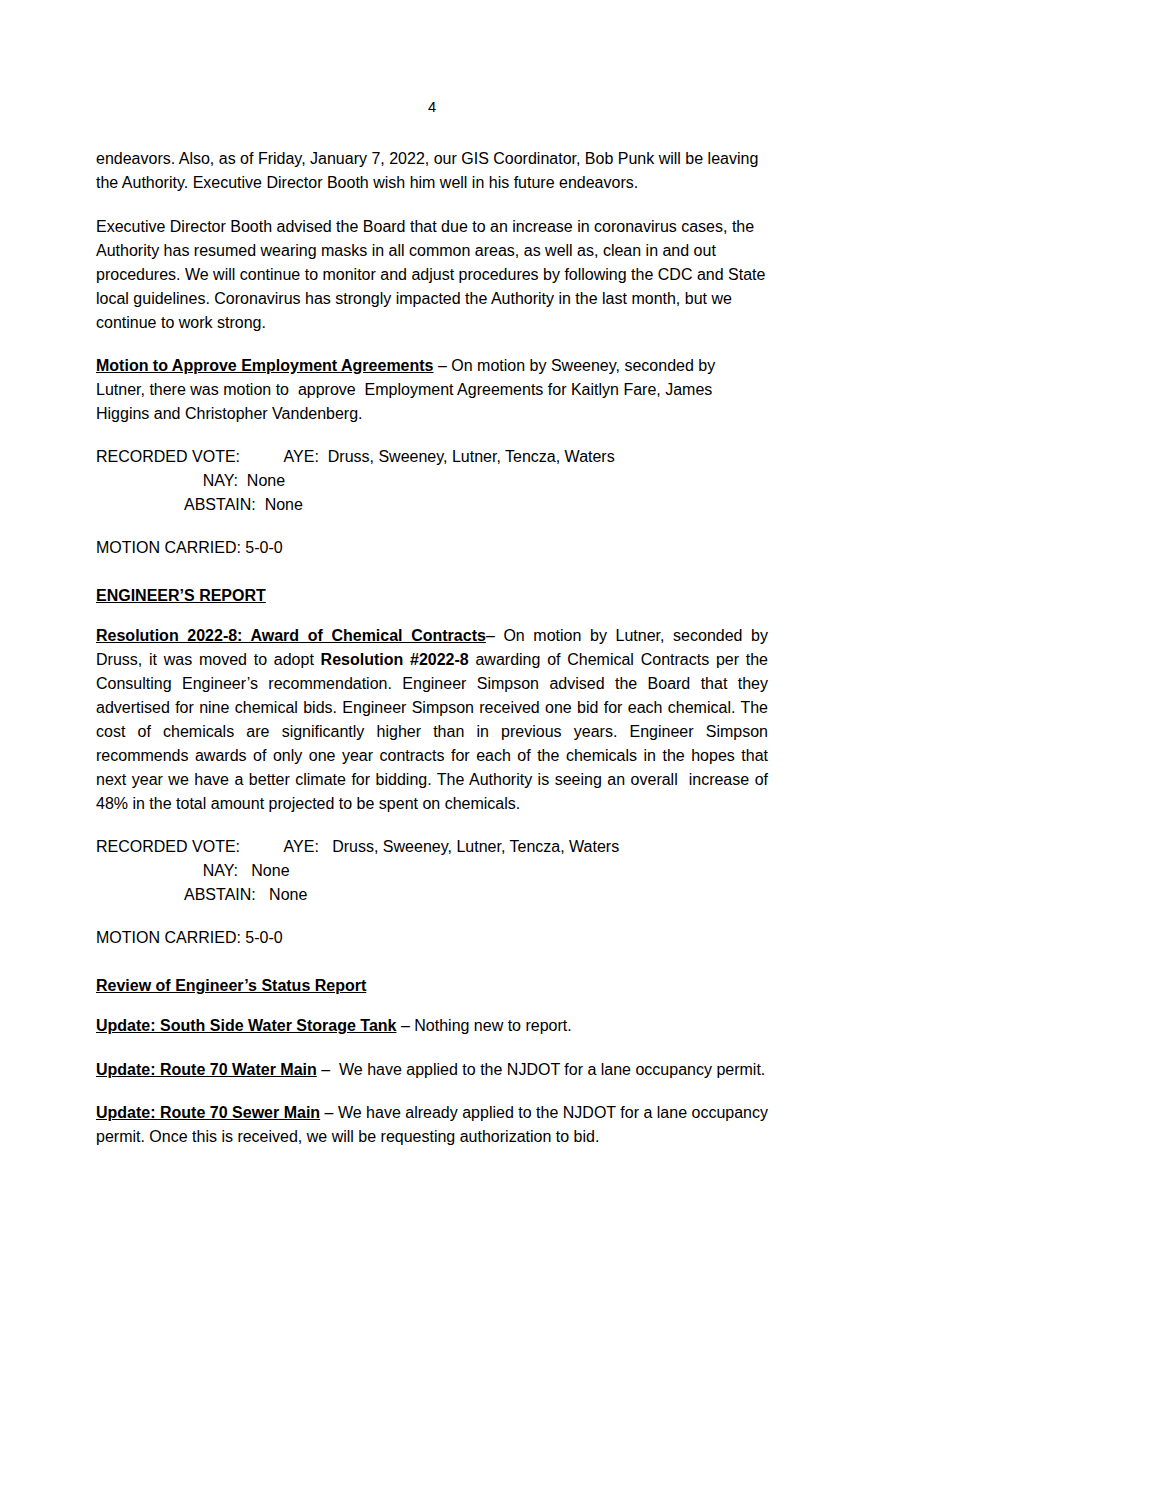4
endeavors. Also, as of Friday, January 7, 2022, our GIS Coordinator, Bob Punk will be leaving the Authority. Executive Director Booth wish him well in his future endeavors.
Executive Director Booth advised the Board that due to an increase in coronavirus cases, the Authority has resumed wearing masks in all common areas, as well as, clean in and out procedures. We will continue to monitor and adjust procedures by following the CDC and State local guidelines. Coronavirus has strongly impacted the Authority in the last month, but we continue to work strong.
Motion to Approve Employment Agreements – On motion by Sweeney, seconded by Lutner, there was motion to approve Employment Agreements for Kaitlyn Fare, James Higgins and Christopher Vandenberg.
RECORDED VOTE: AYE: Druss, Sweeney, Lutner, Tencza, Waters NAY: None ABSTAIN: None
MOTION CARRIED: 5-0-0
ENGINEER’S REPORT
Resolution 2022-8: Award of Chemical Contracts– On motion by Lutner, seconded by Druss, it was moved to adopt Resolution #2022-8 awarding of Chemical Contracts per the Consulting Engineer’s recommendation. Engineer Simpson advised the Board that they advertised for nine chemical bids. Engineer Simpson received one bid for each chemical. The cost of chemicals are significantly higher than in previous years. Engineer Simpson recommends awards of only one year contracts for each of the chemicals in the hopes that next year we have a better climate for bidding. The Authority is seeing an overall increase of 48% in the total amount projected to be spent on chemicals.
RECORDED VOTE: AYE: Druss, Sweeney, Lutner, Tencza, Waters NAY: None ABSTAIN: None
MOTION CARRIED: 5-0-0
Review of Engineer’s Status Report
Update: South Side Water Storage Tank – Nothing new to report.
Update: Route 70 Water Main – We have applied to the NJDOT for a lane occupancy permit.
Update: Route 70 Sewer Main – We have already applied to the NJDOT for a lane occupancy permit. Once this is received, we will be requesting authorization to bid.